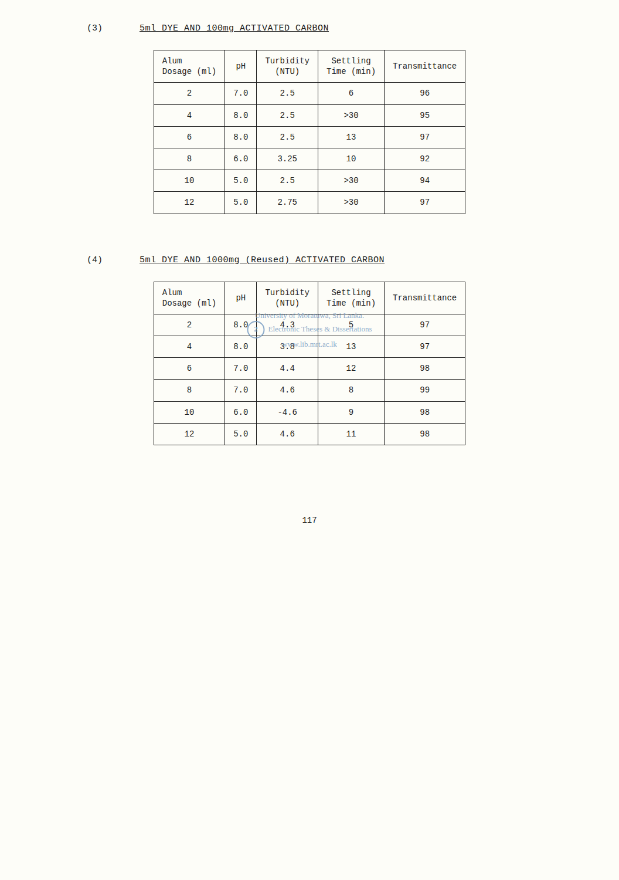(3) 5ml DYE AND 100mg ACTIVATED CARBON
| Alum Dosage (ml) | pH | Turbidity (NTU) | Settling Time (min) | Transmittance |
| --- | --- | --- | --- | --- |
| 2 | 7.0 | 2.5 | 6 | 96 |
| 4 | 8.0 | 2.5 | >30 | 95 |
| 6 | 8.0 | 2.5 | 13 | 97 |
| 8 | 6.0 | 3.25 | 10 | 92 |
| 10 | 5.0 | 2.5 | >30 | 94 |
| 12 | 5.0 | 2.75 | >30 | 97 |
(4) 5ml DYE AND 1000mg (Reused) ACTIVATED CARBON
| Alum Dosage (ml) | pH | Turbidity (NTU) | Settling Time (min) | Transmittance |
| --- | --- | --- | --- | --- |
| 2 | 8.0 | 4.3 | 5 | 97 |
| 4 | 8.0 | 3.8 | 13 | 97 |
| 6 | 7.0 | 4.4 | 12 | 98 |
| 8 | 7.0 | 4.6 | 8 | 99 |
| 10 | 6.0 | -4.6 | 9 | 98 |
| 12 | 5.0 | 4.6 | 11 | 98 |
University of Moratuwa, Sri Lanka.
2 Electronic Theses & Dissertations
www.lib.mrt.ac.lk
117